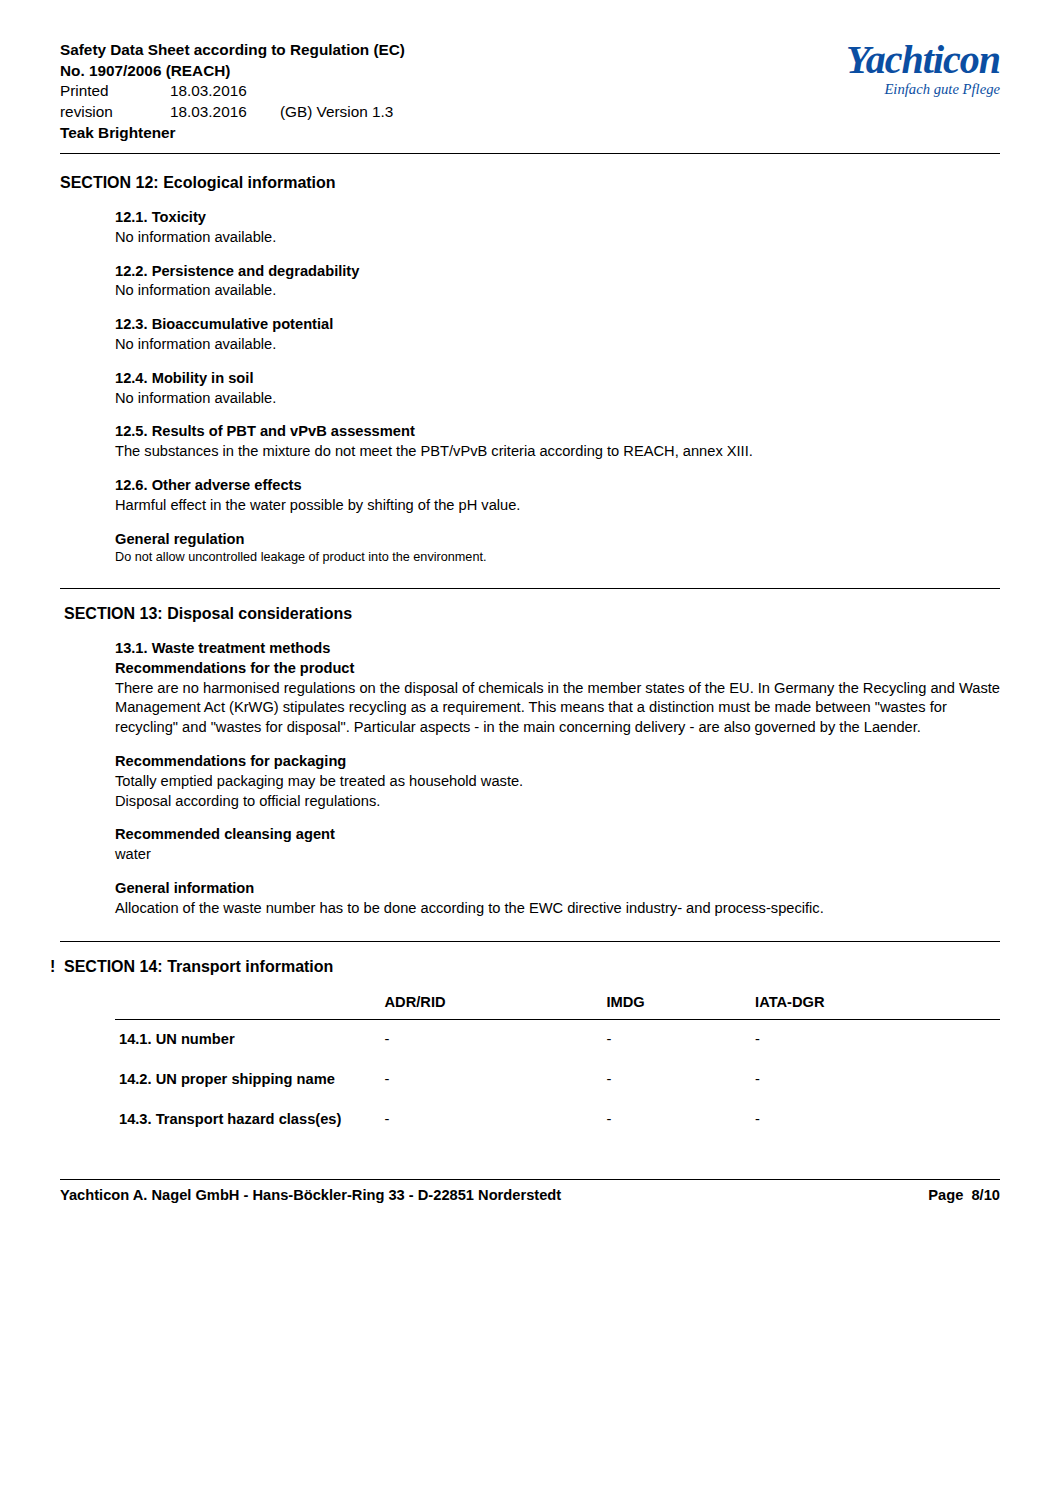Safety Data Sheet according to Regulation (EC) No. 1907/2006 (REACH)
Printed 18.03.2016
revision 18.03.2016(GB) Version 1.3
Teak Brightener
Yachticon
Einfach gute Pflege
SECTION 12: Ecological information
12.1. Toxicity
No information available.
12.2. Persistence and degradability
No information available.
12.3. Bioaccumulative potential
No information available.
12.4. Mobility in soil
No information available.
12.5. Results of PBT and vPvB assessment
The substances in the mixture do not meet the PBT/vPvB criteria according to REACH, annex XIII.
12.6. Other adverse effects
Harmful effect in the water possible by shifting of the pH value.
General regulation
Do not allow uncontrolled leakage of product into the environment.
SECTION 13: Disposal considerations
13.1. Waste treatment methods
Recommendations for the product
There are no harmonised regulations on the disposal of chemicals in the member states of the EU. In Germany the Recycling and Waste Management Act (KrWG) stipulates recycling as a requirement. This means that a distinction must be made between "wastes for recycling" and "wastes for disposal". Particular aspects - in the main concerning delivery - are also governed by the Laender.
Recommendations for packaging
Totally emptied packaging may be treated as household waste.
Disposal according to official regulations.
Recommended cleansing agent
water
General information
Allocation of the waste number has to be done according to the EWC directive industry- and process-specific.
SECTION 14: Transport information
| | ADR/RID | IMDG | IATA-DGR |
| --- | --- | --- | --- |
| 14.1. UN number | - | - | - |
| 14.2. UN proper shipping name | - | - | - |
| 14.3. Transport hazard class(es) | - | - | - |
Yachticon A. Nagel GmbH - Hans-Böckler-Ring 33 - D-22851 Norderstedt Page 8/10